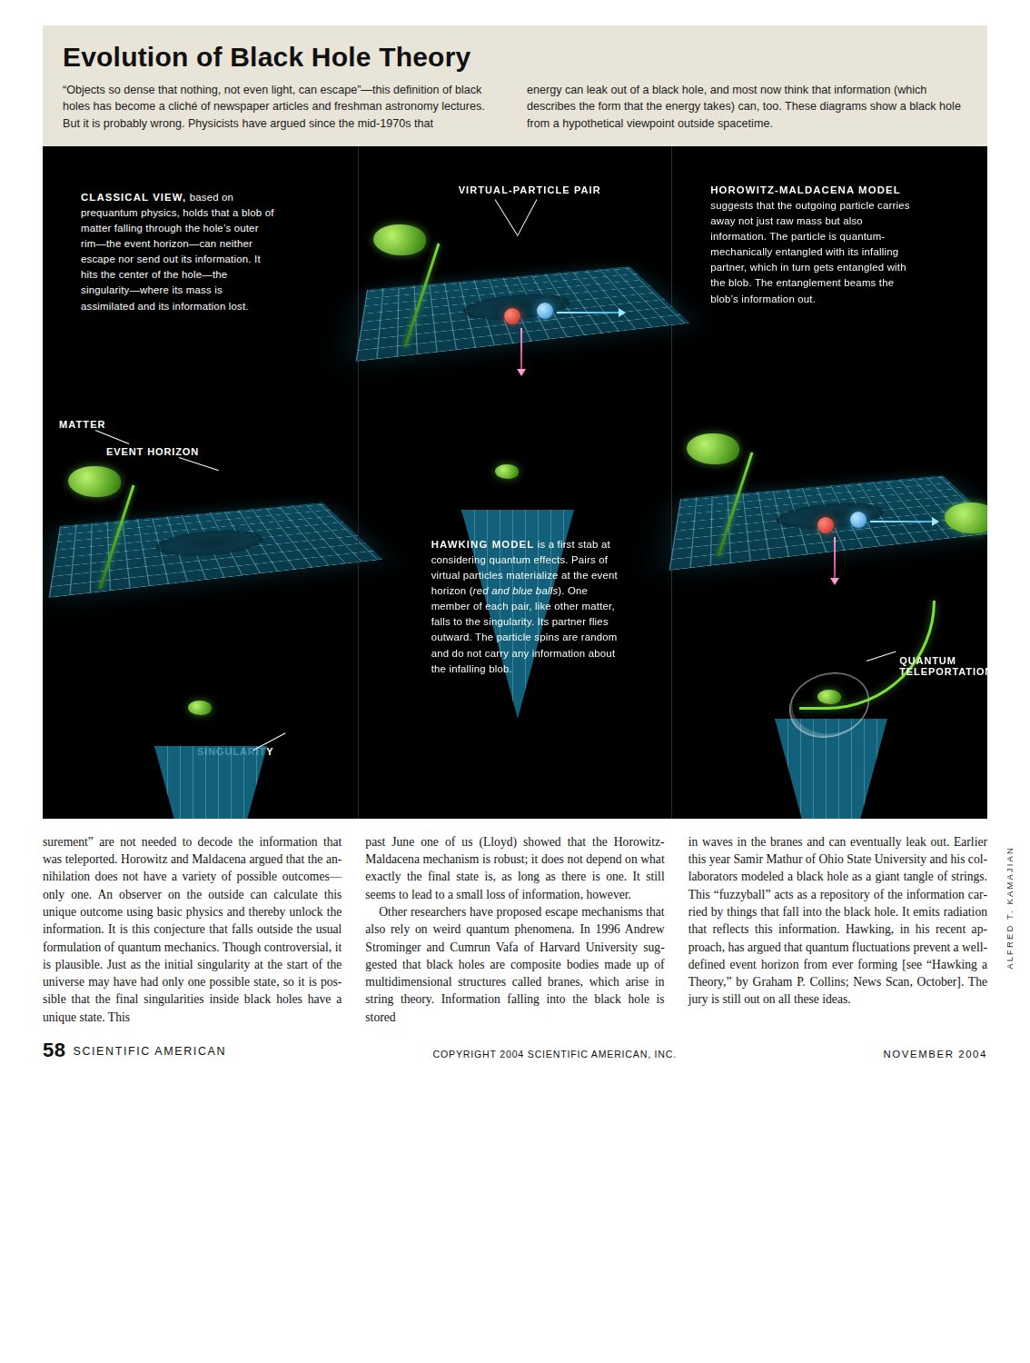Evolution of Black Hole Theory
“Objects so dense that nothing, not even light, can escape”—this definition of black holes has become a cliché of newspaper articles and freshman astronomy lectures. But it is probably wrong. Physicists have argued since the mid-1970s that
energy can leak out of a black hole, and most now think that information (which describes the form that the energy takes) can, too. These diagrams show a black hole from a hypothetical viewpoint outside spacetime.
CLASSICAL VIEW, based on prequantum physics, holds that a blob of matter falling through the hole’s outer rim—the event horizon—can neither escape nor send out its information. It hits the center of the hole—the singularity—where its mass is assimilated and its information lost.
MATTER
EVENT HORIZON
SINGULARITY
VIRTUAL-PARTICLE PAIR
HAWKING MODEL is a first stab at considering quantum effects. Pairs of virtual particles materialize at the event horizon (red and blue balls). One member of each pair, like other matter, falls to the singularity. Its partner flies outward. The particle spins are random and do not carry any information about the infalling blob.
HOROWITZ-MALDACENA MODEL suggests that the outgoing particle carries away not just raw mass but also information. The particle is quantum-mechanically entangled with its infalling partner, which in turn gets entangled with the blob. The entanglement beams the blob’s information out.
QUANTUM
TELEPORTATION
surement” are not needed to decode the information that was teleported. Horowitz and Maldacena argued that the annihilation does not have a variety of possible outcomes—only one. An observer on the outside can calculate this unique outcome using basic physics and thereby unlock the information. It is this conjecture that falls outside the usual formulation of quantum mechanics. Though controversial, it is plausible. Just as the initial singularity at the start of the universe may have had only one possible state, so it is possible that the final singularities inside black holes have a unique state. This
past June one of us (Lloyd) showed that the Horowitz-Maldacena mechanism is robust; it does not depend on what exactly the final state is, as long as there is one. It still seems to lead to a small loss of information, however.
Other researchers have proposed escape mechanisms that also rely on weird quantum phenomena. In 1996 Andrew Strominger and Cumrun Vafa of Harvard University suggested that black holes are composite bodies made up of multidimensional structures called branes, which arise in string theory. Information falling into the black hole is stored
in waves in the branes and can eventually leak out. Earlier this year Samir Mathur of Ohio State University and his collaborators modeled a black hole as a giant tangle of strings. This “fuzzyball” acts as a repository of the information carried by things that fall into the black hole. It emits radiation that reflects this information. Hawking, in his recent approach, has argued that quantum fluctuations prevent a well-defined event horizon from ever forming [see “Hawking a Theory,” by Graham P. Collins; News Scan, October]. The jury is still out on all these ideas.
ALFRED T. KAMAJIAN
58SCIENTIFIC AMERICAN
COPYRIGHT 2004 SCIENTIFIC AMERICAN, INC.
NOVEMBER 2004